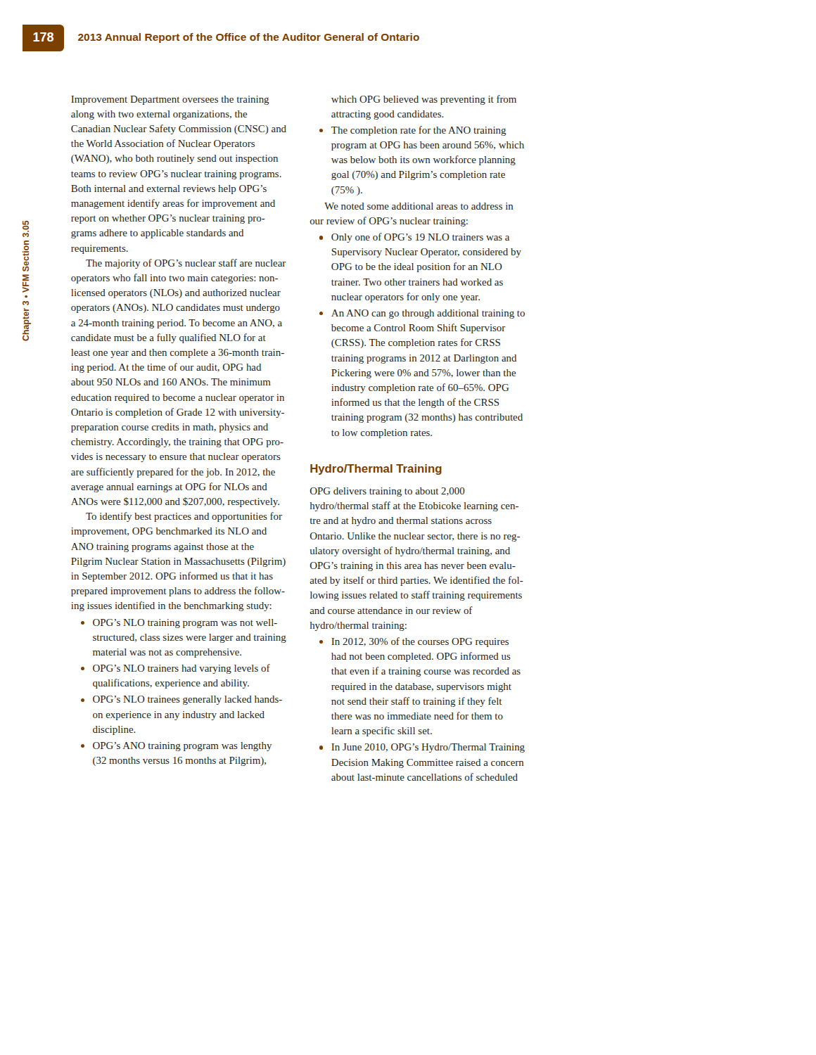178
2013 Annual Report of the Office of the Auditor General of Ontario
Chapter 3 • VFM Section 3.05
Improvement Department oversees the training along with two external organizations, the Canadian Nuclear Safety Commission (CNSC) and the World Association of Nuclear Operators (WANO), who both routinely send out inspection teams to review OPG’s nuclear training programs. Both internal and external reviews help OPG’s management identify areas for improvement and report on whether OPG’s nuclear training programs adhere to applicable standards and requirements.
The majority of OPG’s nuclear staff are nuclear operators who fall into two main categories: non-licensed operators (NLOs) and authorized nuclear operators (ANOs). NLO candidates must undergo a 24-month training period. To become an ANO, a candidate must be a fully qualified NLO for at least one year and then complete a 36-month training period. At the time of our audit, OPG had about 950 NLOs and 160 ANOs. The minimum education required to become a nuclear operator in Ontario is completion of Grade 12 with university-preparation course credits in math, physics and chemistry. Accordingly, the training that OPG provides is necessary to ensure that nuclear operators are sufficiently prepared for the job. In 2012, the average annual earnings at OPG for NLOs and ANOs were $112,000 and $207,000, respectively.
To identify best practices and opportunities for improvement, OPG benchmarked its NLO and ANO training programs against those at the Pilgrim Nuclear Station in Massachusetts (Pilgrim) in September 2012. OPG informed us that it has prepared improvement plans to address the following issues identified in the benchmarking study:
OPG’s NLO training program was not well-structured, class sizes were larger and training material was not as comprehensive.
OPG’s NLO trainers had varying levels of qualifications, experience and ability.
OPG’s NLO trainees generally lacked hands-on experience in any industry and lacked discipline.
OPG’s ANO training program was lengthy (32 months versus 16 months at Pilgrim), which OPG believed was preventing it from attracting good candidates.
The completion rate for the ANO training program at OPG has been around 56%, which was below both its own workforce planning goal (70%) and Pilgrim’s completion rate (75% ).
We noted some additional areas to address in our review of OPG’s nuclear training:
Only one of OPG’s 19 NLO trainers was a Supervisory Nuclear Operator, considered by OPG to be the ideal position for an NLO trainer. Two other trainers had worked as nuclear operators for only one year.
An ANO can go through additional training to become a Control Room Shift Supervisor (CRSS). The completion rates for CRSS training programs in 2012 at Darlington and Pickering were 0% and 57%, lower than the industry completion rate of 60–65%. OPG informed us that the length of the CRSS training program (32 months) has contributed to low completion rates.
Hydro/Thermal Training
OPG delivers training to about 2,000 hydro/thermal staff at the Etobicoke learning centre and at hydro and thermal stations across Ontario. Unlike the nuclear sector, there is no regulatory oversight of hydro/thermal training, and OPG’s training in this area has never been evaluated by itself or third parties. We identified the following issues related to staff training requirements and course attendance in our review of hydro/thermal training:
In 2012, 30% of the courses OPG requires had not been completed. OPG informed us that even if a training course was recorded as required in the database, supervisors might not send their staff to training if they felt there was no immediate need for them to learn a specific skill set.
In June 2010, OPG’s Hydro/Thermal Training Decision Making Committee raised a concern about last-minute cancellations of scheduled